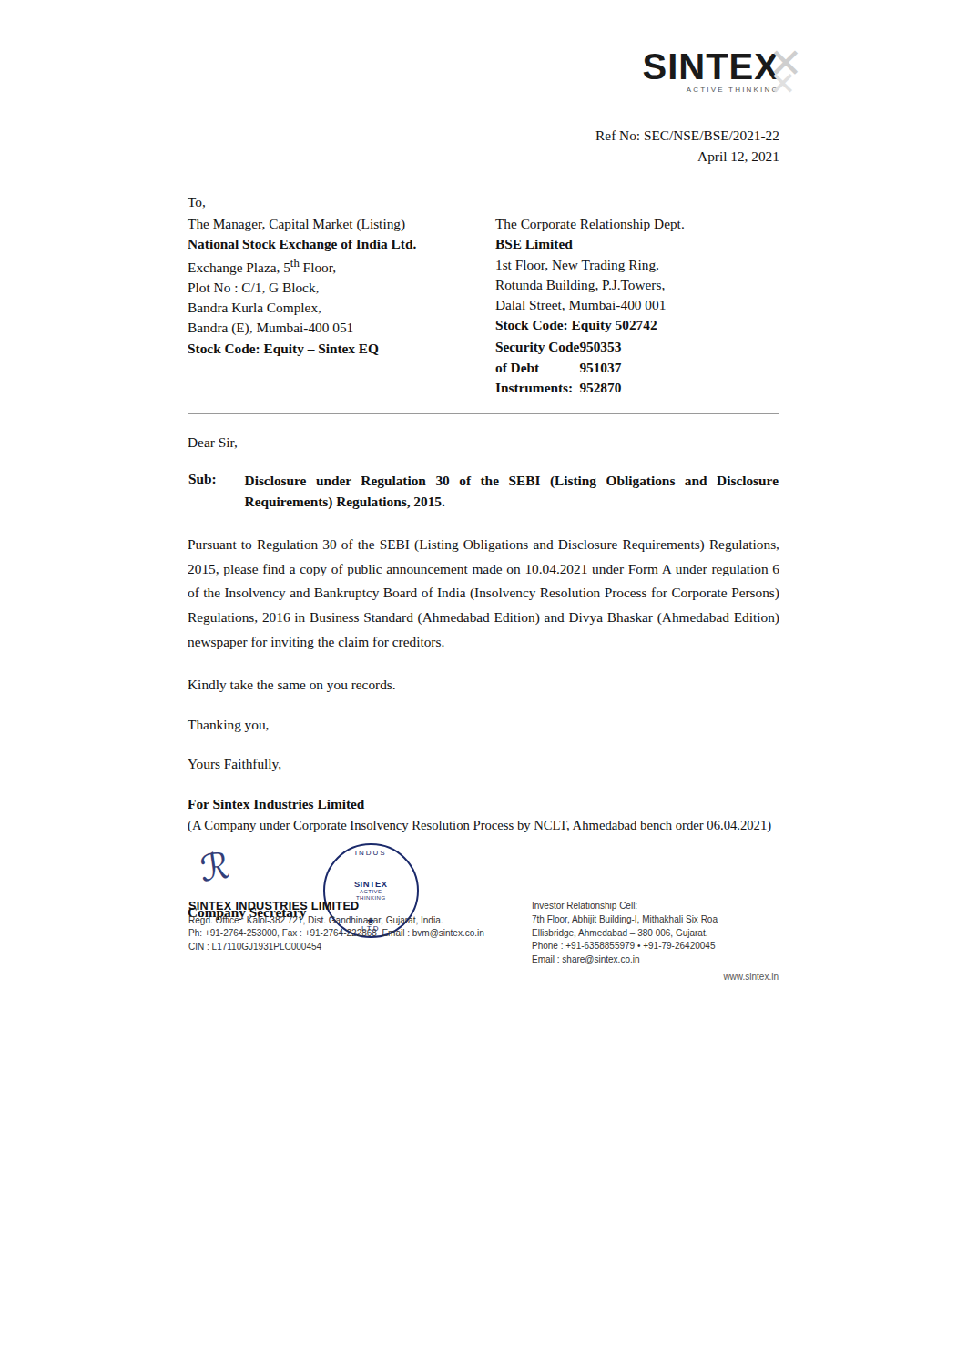✕ ✕
SINTEX
ACTIVE THINKING
Ref No: SEC/NSE/BSE/2021-22
April 12, 2021
To,
| The Manager, Capital Market (Listing) National Stock Exchange of India Ltd. Exchange Plaza, 5 th Floor, Plot No : C/1, G Block, Bandra Kurla Complex, Bandra (E), Mumbai-400 051 Stock Code: Equity – Sintex EQ | The Corporate Relationship Dept. BSE Limited 1st Floor, New Trading Ring, Rotunda Building, P.J.Towers, Dalal Street, Mumbai-400 001 Stock Code: Equity 502742 / Security Code / 950353 / / of Debt / 951037 / / Instruments: / 952870 / |
Dear Sir,
| Sub: | Disclosure under Regulation 30 of the SEBI (Listing Obligations and Disclosure Requirements) Regulations, 2015. |
Pursuant to Regulation 30 of the SEBI (Listing Obligations and Disclosure Requirements) Regulations, 2015, please find a copy of public announcement made on 10.04.2021 under Form A under regulation 6 of the Insolvency and Bankruptcy Board of India (Insolvency Resolution Process for Corporate Persons) Regulations, 2016 in Business Standard (Ahmedabad Edition) and Divya Bhaskar (Ahmedabad Edition) newspaper for inviting the claim for creditors.
Kindly take the same on you records.
Thanking you,
Yours Faithfully,
For Sintex Industries Limited
(A Company under Corporate Insolvency Resolution Process by NCLT, Ahmedabad bench order 06.04.2021)
ℛ
Company Secretary
INDUS
SINTEX
ACTIVE THINKING
★
LTD
| SINTEX INDUSTRIES LIMITED Regd. Office : Kalol-382 721, Dist. Gandhinagar, Gujarat, India. Ph: +91-2764-253000, Fax : +91-2764-222868 Email : bvm@sintex.co.in CIN : L17110GJ1931PLC000454 | Investor Relationship Cell: 7th Floor, Abhijit Building-I, Mithakhali Six Roa Ellisbridge, Ahmedabad – 380 006, Gujarat. Phone : +91-6358855979 • +91-79-26420045 Email : share@sintex.co.in www.sintex.in |